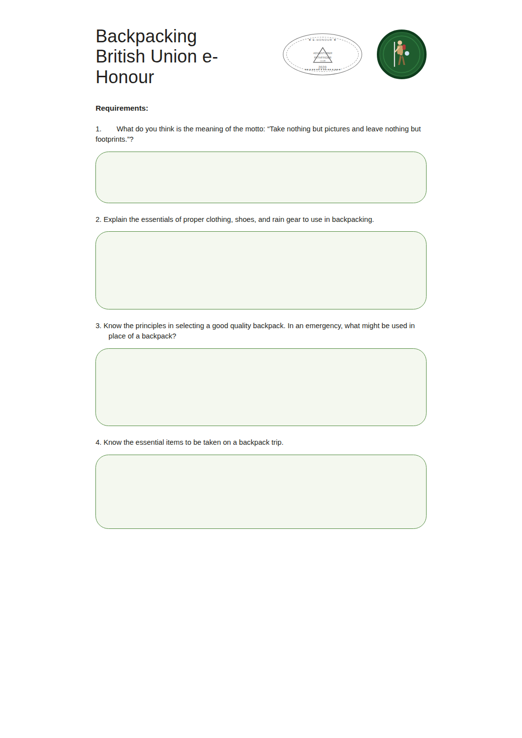Backpacking
British Union e-Honour
★ e-Honour ★
ADVENTURER PATHFINDER CLUB
2020
★★★★★★★★★★★★★★★★
Requirements:
1. What do you think is the meaning of the motto: “Take nothing but pictures and leave nothing but footprints.”?
2. Explain the essentials of proper clothing, shoes, and rain gear to use in backpacking.
3. Know the principles in selecting a good quality backpack. In an emergency, what might be used in place of a backpack?
4. Know the essential items to be taken on a backpack trip.